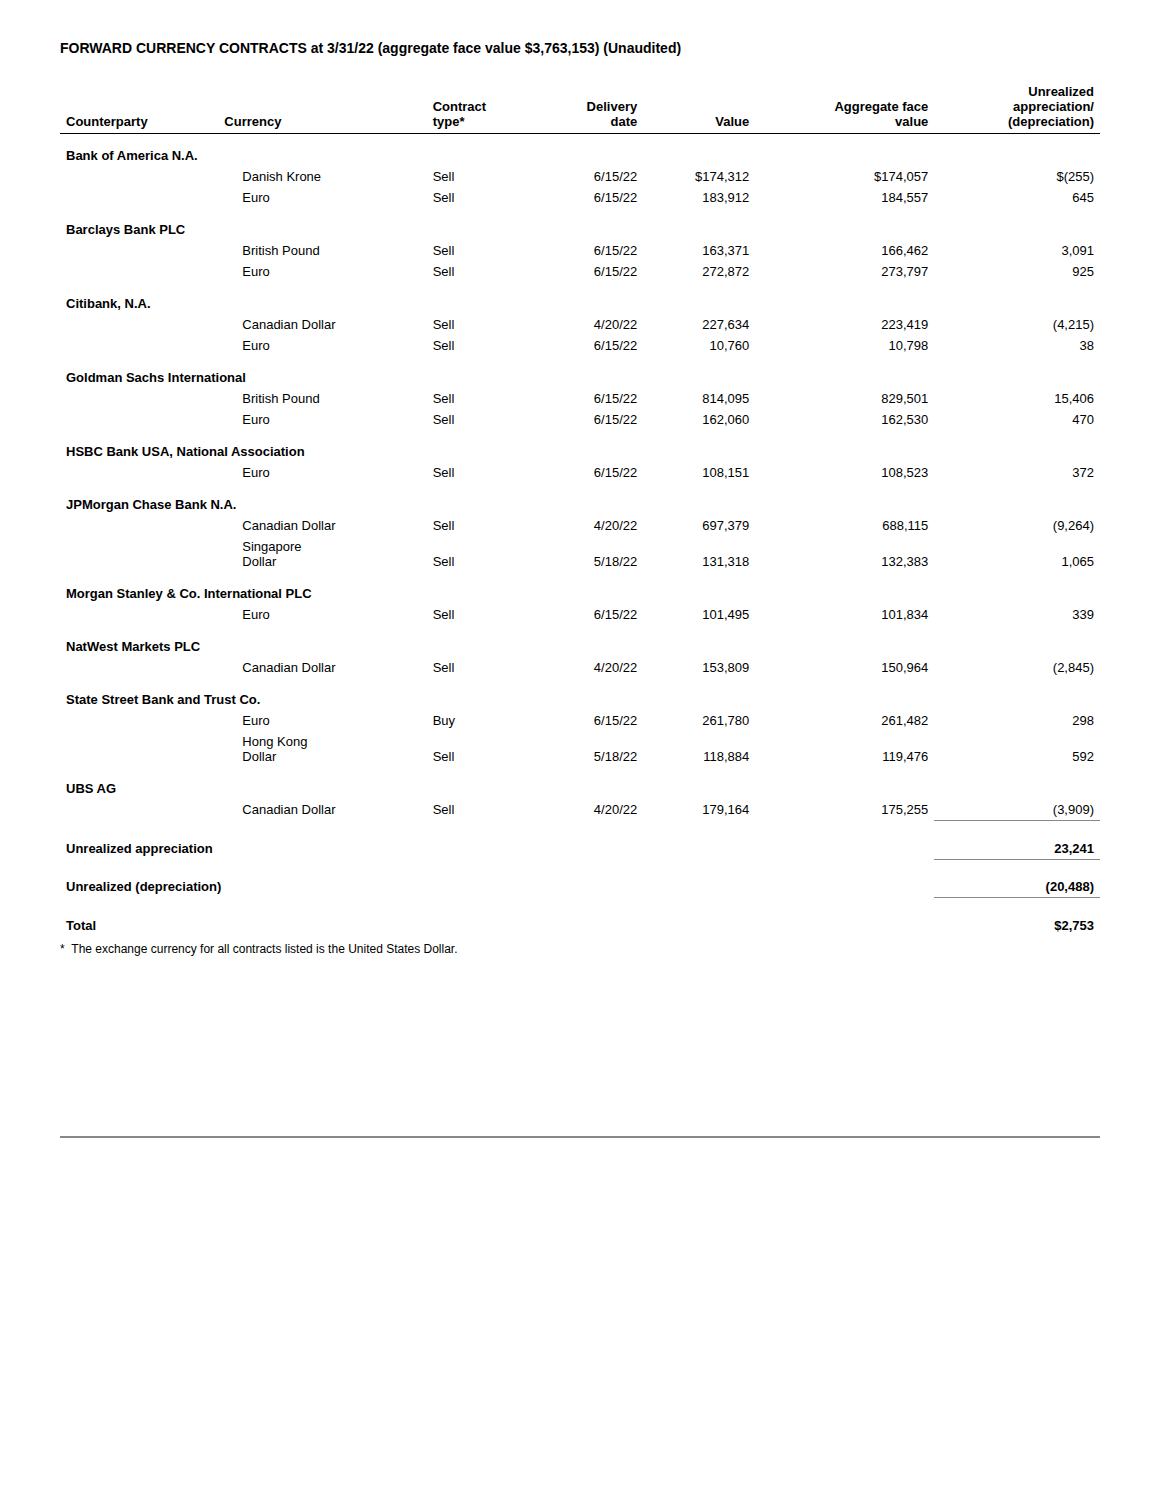FORWARD CURRENCY CONTRACTS at 3/31/22 (aggregate face value $3,763,153) (Unaudited)
| Counterparty | Currency | Contract type* | Delivery date | Value | Aggregate face value | Unrealized appreciation/ (depreciation) |
| --- | --- | --- | --- | --- | --- | --- |
| Bank of America N.A. |
| | Danish Krone | Sell | 6/15/22 | $174,312 | $174,057 | $(255) |
| | Euro | Sell | 6/15/22 | 183,912 | 184,557 | 645 |
| Barclays Bank PLC |
| | British Pound | Sell | 6/15/22 | 163,371 | 166,462 | 3,091 |
| | Euro | Sell | 6/15/22 | 272,872 | 273,797 | 925 |
| Citibank, N.A. |
| | Canadian Dollar | Sell | 4/20/22 | 227,634 | 223,419 | (4,215) |
| | Euro | Sell | 6/15/22 | 10,760 | 10,798 | 38 |
| Goldman Sachs International |
| | British Pound | Sell | 6/15/22 | 814,095 | 829,501 | 15,406 |
| | Euro | Sell | 6/15/22 | 162,060 | 162,530 | 470 |
| HSBC Bank USA, National Association |
| | Euro | Sell | 6/15/22 | 108,151 | 108,523 | 372 |
| JPMorgan Chase Bank N.A. |
| | Canadian Dollar | Sell | 4/20/22 | 697,379 | 688,115 | (9,264) |
| | Singapore Dollar | Sell | 5/18/22 | 131,318 | 132,383 | 1,065 |
| Morgan Stanley & Co. International PLC |
| | Euro | Sell | 6/15/22 | 101,495 | 101,834 | 339 |
| NatWest Markets PLC |
| | Canadian Dollar | Sell | 4/20/22 | 153,809 | 150,964 | (2,845) |
| State Street Bank and Trust Co. |
| | Euro | Buy | 6/15/22 | 261,780 | 261,482 | 298 |
| | Hong Kong Dollar | Sell | 5/18/22 | 118,884 | 119,476 | 592 |
| UBS AG |
| | Canadian Dollar | Sell | 4/20/22 | 179,164 | 175,255 | (3,909) |
| Unrealized appreciation | 23,241 |
| Unrealized (depreciation) | (20,488) |
| Total | $2,753 |
* The exchange currency for all contracts listed is the United States Dollar.